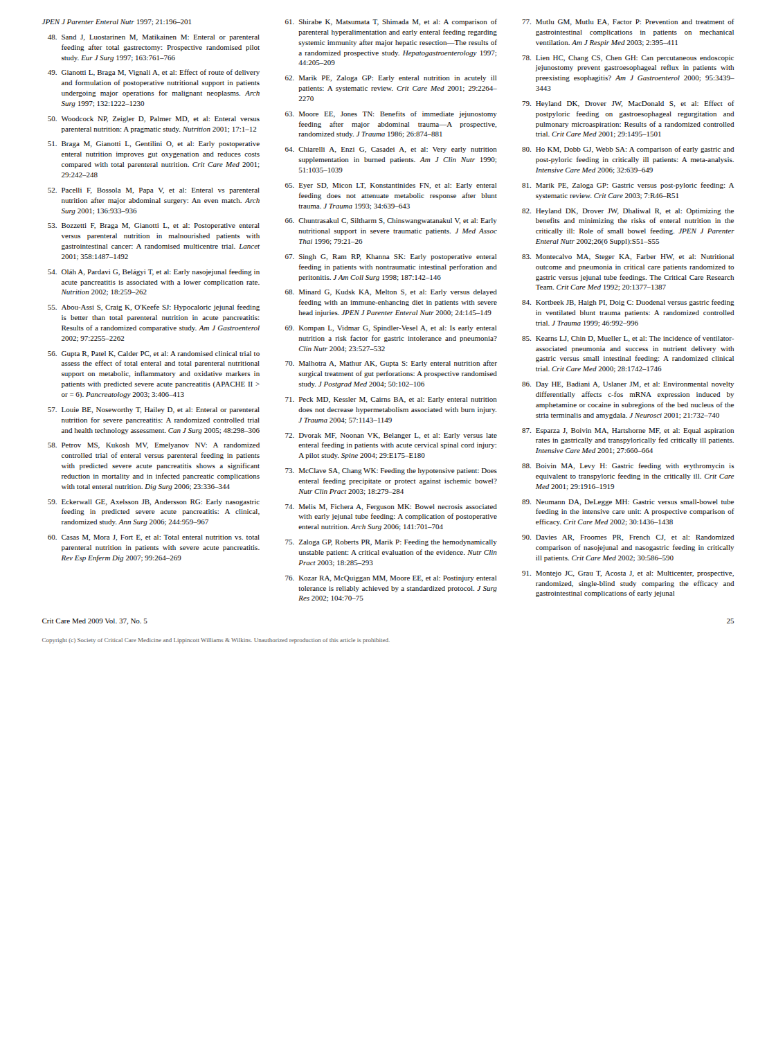JPEN J Parenter Enteral Nutr 1997; 21:196–201
48.
Sand J, Luostarinen M, Matikainen M: Enteral or parenteral feeding after total gastrectomy: Prospective randomised pilot study. Eur J Surg 1997; 163:761–766
49.
Gianotti L, Braga M, Vignali A, et al: Effect of route of delivery and formulation of postoperative nutritional support in patients undergoing major operations for malignant neoplasms. Arch Surg 1997; 132:1222–1230
50.
Woodcock NP, Zeigler D, Palmer MD, et al: Enteral versus parenteral nutrition: A pragmatic study. Nutrition 2001; 17:1–12
51.
Braga M, Gianotti L, Gentilini O, et al: Early postoperative enteral nutrition improves gut oxygenation and reduces costs compared with total parenteral nutrition. Crit Care Med 2001; 29:242–248
52.
Pacelli F, Bossola M, Papa V, et al: Enteral vs parenteral nutrition after major abdominal surgery: An even match. Arch Surg 2001; 136:933–936
53.
Bozzetti F, Braga M, Gianotti L, et al: Postoperative enteral versus parenteral nutrition in malnourished patients with gastrointestinal cancer: A randomised multicentre trial. Lancet 2001; 358:1487–1492
54.
Oláh A, Pardavi G, Belágyi T, et al: Early nasojejunal feeding in acute pancreatitis is associated with a lower complication rate. Nutrition 2002; 18:259–262
55.
Abou-Assi S, Craig K, O'Keefe SJ: Hypocaloric jejunal feeding is better than total parenteral nutrition in acute pancreatitis: Results of a randomized comparative study. Am J Gastroenterol 2002; 97:2255–2262
56.
Gupta R, Patel K, Calder PC, et al: A randomised clinical trial to assess the effect of total enteral and total parenteral nutritional support on metabolic, inflammatory and oxidative markers in patients with predicted severe acute pancreatitis (APACHE II > or = 6). Pancreatology 2003; 3:406–413
57.
Louie BE, Noseworthy T, Hailey D, et al: Enteral or parenteral nutrition for severe pancreatitis: A randomized controlled trial and health technology assessment. Can J Surg 2005; 48:298–306
58.
Petrov MS, Kukosh MV, Emelyanov NV: A randomized controlled trial of enteral versus parenteral feeding in patients with predicted severe acute pancreatitis shows a significant reduction in mortality and in infected pancreatic complications with total enteral nutrition. Dig Surg 2006; 23:336–344
59.
Eckerwall GE, Axelsson JB, Andersson RG: Early nasogastric feeding in predicted severe acute pancreatitis: A clinical, randomized study. Ann Surg 2006; 244:959–967
60.
Casas M, Mora J, Fort E, et al: Total enteral nutrition vs. total parenteral nutrition in patients with severe acute pancreatitis. Rev Esp Enferm Dig 2007; 99:264–269
61.
Shirabe K, Matsumata T, Shimada M, et al: A comparison of parenteral hyperalimentation and early enteral feeding regarding systemic immunity after major hepatic resection—The results of a randomized prospective study. Hepatogastroenterology 1997; 44:205–209
62.
Marik PE, Zaloga GP: Early enteral nutrition in acutely ill patients: A systematic review. Crit Care Med 2001; 29:2264–2270
63.
Moore EE, Jones TN: Benefits of immediate jejunostomy feeding after major abdominal trauma—A prospective, randomized study. J Trauma 1986; 26:874–881
64.
Chiarelli A, Enzi G, Casadei A, et al: Very early nutrition supplementation in burned patients. Am J Clin Nutr 1990; 51:1035–1039
65.
Eyer SD, Micon LT, Konstantinides FN, et al: Early enteral feeding does not attenuate metabolic response after blunt trauma. J Trauma 1993; 34:639–643
66.
Chuntrasakul C, Siltharm S, Chinswangwatanakul V, et al: Early nutritional support in severe traumatic patients. J Med Assoc Thai 1996; 79:21–26
67.
Singh G, Ram RP, Khanna SK: Early postoperative enteral feeding in patients with nontraumatic intestinal perforation and peritonitis. J Am Coll Surg 1998; 187:142–146
68.
Minard G, Kudsk KA, Melton S, et al: Early versus delayed feeding with an immune-enhancing diet in patients with severe head injuries. JPEN J Parenter Enteral Nutr 2000; 24:145–149
69.
Kompan L, Vidmar G, Spindler-Vesel A, et al: Is early enteral nutrition a risk factor for gastric intolerance and pneumonia? Clin Nutr 2004; 23:527–532
70.
Malhotra A, Mathur AK, Gupta S: Early enteral nutrition after surgical treatment of gut perforations: A prospective randomised study. J Postgrad Med 2004; 50:102–106
71.
Peck MD, Kessler M, Cairns BA, et al: Early enteral nutrition does not decrease hypermetabolism associated with burn injury. J Trauma 2004; 57:1143–1149
72.
Dvorak MF, Noonan VK, Belanger L, et al: Early versus late enteral feeding in patients with acute cervical spinal cord injury: A pilot study. Spine 2004; 29:E175–E180
73.
McClave SA, Chang WK: Feeding the hypotensive patient: Does enteral feeding precipitate or protect against ischemic bowel? Nutr Clin Pract 2003; 18:279–284
74.
Melis M, Fichera A, Ferguson MK: Bowel necrosis associated with early jejunal tube feeding: A complication of postoperative enteral nutrition. Arch Surg 2006; 141:701–704
75.
Zaloga GP, Roberts PR, Marik P: Feeding the hemodynamically unstable patient: A critical evaluation of the evidence. Nutr Clin Pract 2003; 18:285–293
76.
Kozar RA, McQuiggan MM, Moore EE, et al: Postinjury enteral tolerance is reliably achieved by a standardized protocol. J Surg Res 2002; 104:70–75
77.
Mutlu GM, Mutlu EA, Factor P: Prevention and treatment of gastrointestinal complications in patients on mechanical ventilation. Am J Respir Med 2003; 2:395–411
78.
Lien HC, Chang CS, Chen GH: Can percutaneous endoscopic jejunostomy prevent gastroesophageal reflux in patients with preexisting esophagitis? Am J Gastroenterol 2000; 95:3439–3443
79.
Heyland DK, Drover JW, MacDonald S, et al: Effect of postpyloric feeding on gastroesophageal regurgitation and pulmonary microaspiration: Results of a randomized controlled trial. Crit Care Med 2001; 29:1495–1501
80.
Ho KM, Dobb GJ, Webb SA: A comparison of early gastric and post-pyloric feeding in critically ill patients: A meta-analysis. Intensive Care Med 2006; 32:639–649
81.
Marik PE, Zaloga GP: Gastric versus post-pyloric feeding: A systematic review. Crit Care 2003; 7:R46–R51
82.
Heyland DK, Drover JW, Dhaliwal R, et al: Optimizing the benefits and minimizing the risks of enteral nutrition in the critically ill: Role of small bowel feeding. JPEN J Parenter Enteral Nutr 2002;26(6 Suppl):S51–S55
83.
Montecalvo MA, Steger KA, Farber HW, et al: Nutritional outcome and pneumonia in critical care patients randomized to gastric versus jejunal tube feedings. The Critical Care Research Team. Crit Care Med 1992; 20:1377–1387
84.
Kortbeek JB, Haigh PI, Doig C: Duodenal versus gastric feeding in ventilated blunt trauma patients: A randomized controlled trial. J Trauma 1999; 46:992–996
85.
Kearns LJ, Chin D, Mueller L, et al: The incidence of ventilator-associated pneumonia and success in nutrient delivery with gastric versus small intestinal feeding: A randomized clinical trial. Crit Care Med 2000; 28:1742–1746
86.
Day HE, Badiani A, Uslaner JM, et al: Environmental novelty differentially affects c-fos mRNA expression induced by amphetamine or cocaine in subregions of the bed nucleus of the stria terminalis and amygdala. J Neurosci 2001; 21:732–740
87.
Esparza J, Boivin MA, Hartshorne MF, et al: Equal aspiration rates in gastrically and transpylorically fed critically ill patients. Intensive Care Med 2001; 27:660–664
88.
Boivin MA, Levy H: Gastric feeding with erythromycin is equivalent to transpyloric feeding in the critically ill. Crit Care Med 2001; 29:1916–1919
89.
Neumann DA, DeLegge MH: Gastric versus small-bowel tube feeding in the intensive care unit: A prospective comparison of efficacy. Crit Care Med 2002; 30:1436–1438
90.
Davies AR, Froomes PR, French CJ, et al: Randomized comparison of nasojejunal and nasogastric feeding in critically ill patients. Crit Care Med 2002; 30:586–590
91.
Montejo JC, Grau T, Acosta J, et al: Multicenter, prospective, randomized, single-blind study comparing the efficacy and gastrointestinal complications of early jejunal
Crit Care Med 2009 Vol. 37, No. 5
25
Copyright (c) Society of Critical Care Medicine and Lippincott Williams & Wilkins. Unauthorized reproduction of this article is prohibited.